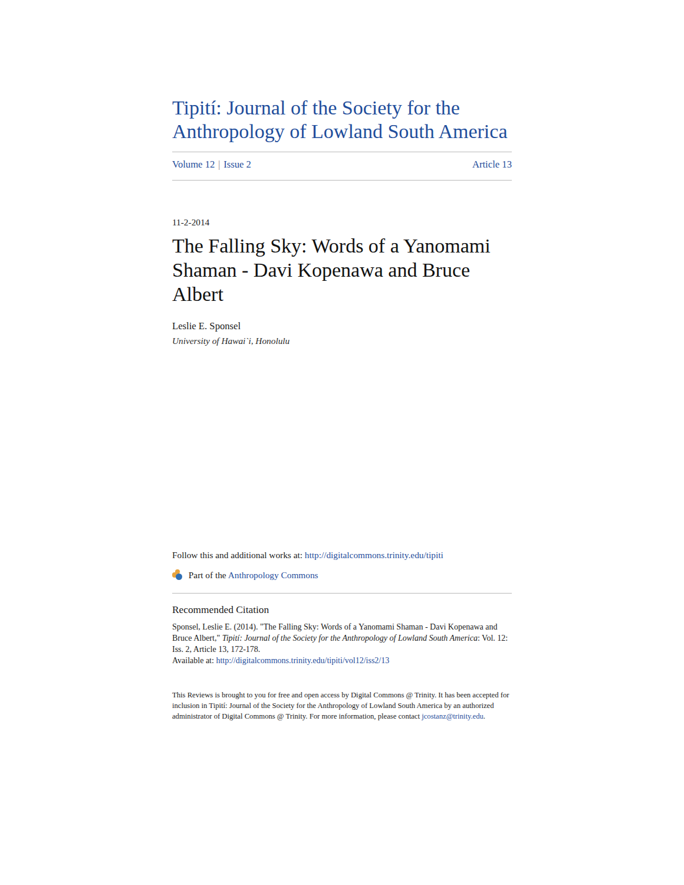Tipití: Journal of the Society for the Anthropology of Lowland South America
Volume 12|Issue 2
Article 13
11-2-2014
The Falling Sky: Words of a Yanomami Shaman - Davi Kopenawa and Bruce Albert
Leslie E. Sponsel
University of Hawai`i, Honolulu
Follow this and additional works at: http://digitalcommons.trinity.edu/tipiti
Part of the Anthropology Commons
Recommended Citation
Sponsel, Leslie E. (2014). "The Falling Sky: Words of a Yanomami Shaman - Davi Kopenawa and Bruce Albert," Tipití: Journal of the Society for the Anthropology of Lowland South America: Vol. 12: Iss. 2, Article 13, 172-178.
Available at: http://digitalcommons.trinity.edu/tipiti/vol12/iss2/13
This Reviews is brought to you for free and open access by Digital Commons @ Trinity. It has been accepted for inclusion in Tipití: Journal of the Society for the Anthropology of Lowland South America by an authorized administrator of Digital Commons @ Trinity. For more information, please contact jcostanz@trinity.edu.